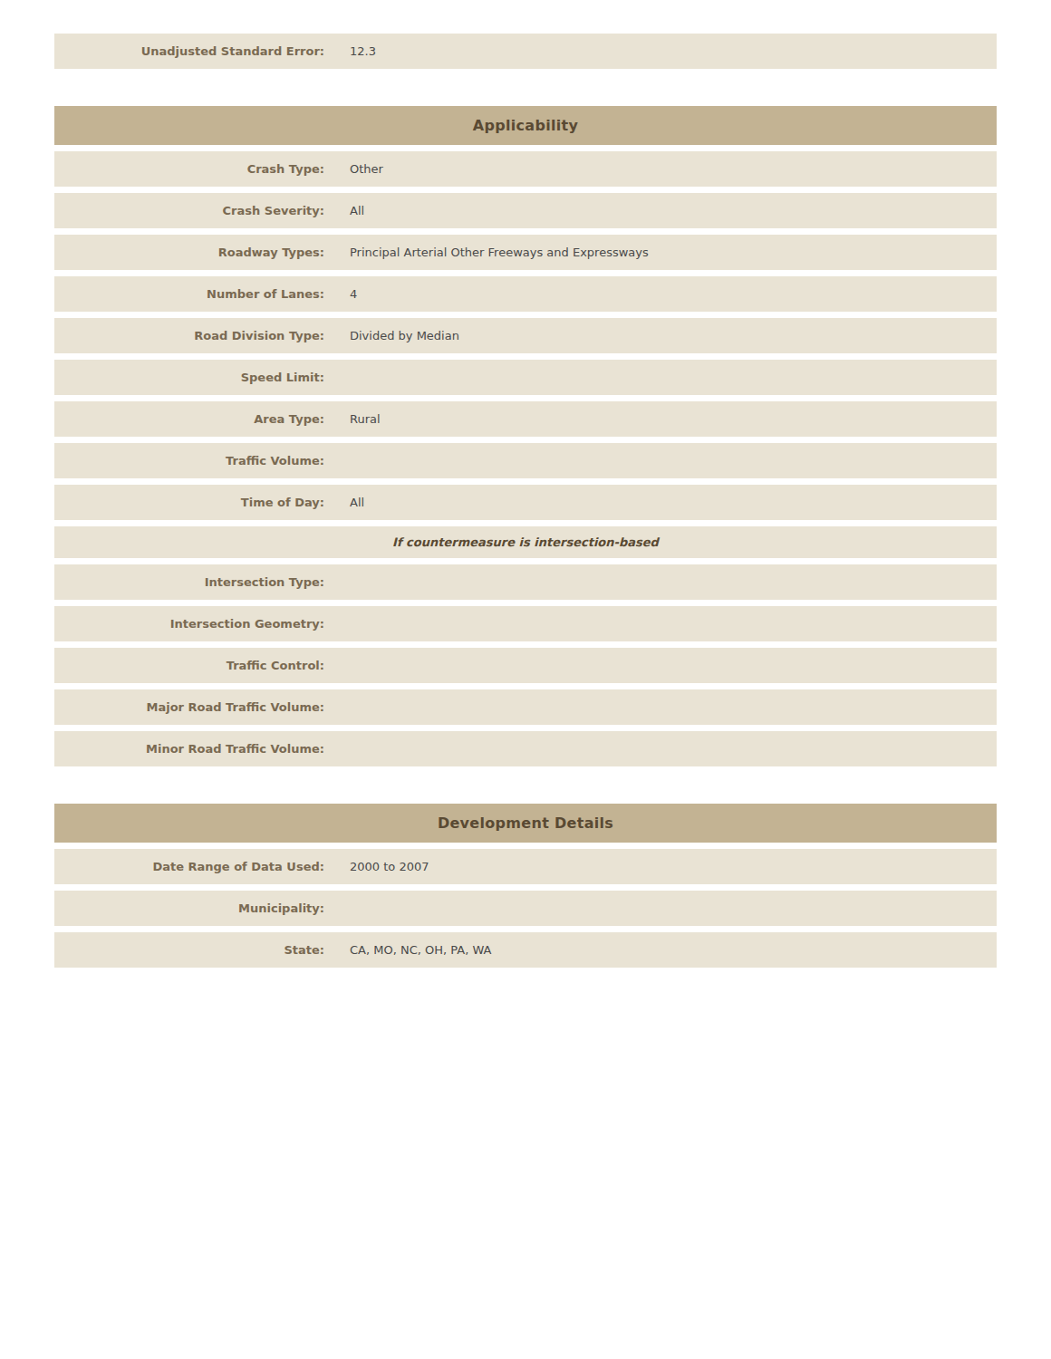| Unadjusted Standard Error: | 12.3 |
Applicability
| Crash Type: | Other |
| Crash Severity: | All |
| Roadway Types: | Principal Arterial Other Freeways and Expressways |
| Number of Lanes: | 4 |
| Road Division Type: | Divided by Median |
| Speed Limit: | |
| Area Type: | Rural |
| Traffic Volume: | |
| Time of Day: | All |
| If countermeasure is intersection-based |
| Intersection Type: | |
| Intersection Geometry: | |
| Traffic Control: | |
| Major Road Traffic Volume: | |
| Minor Road Traffic Volume: | |
Development Details
| Date Range of Data Used: | 2000 to 2007 |
| Municipality: | |
| State: | CA, MO, NC, OH, PA, WA |